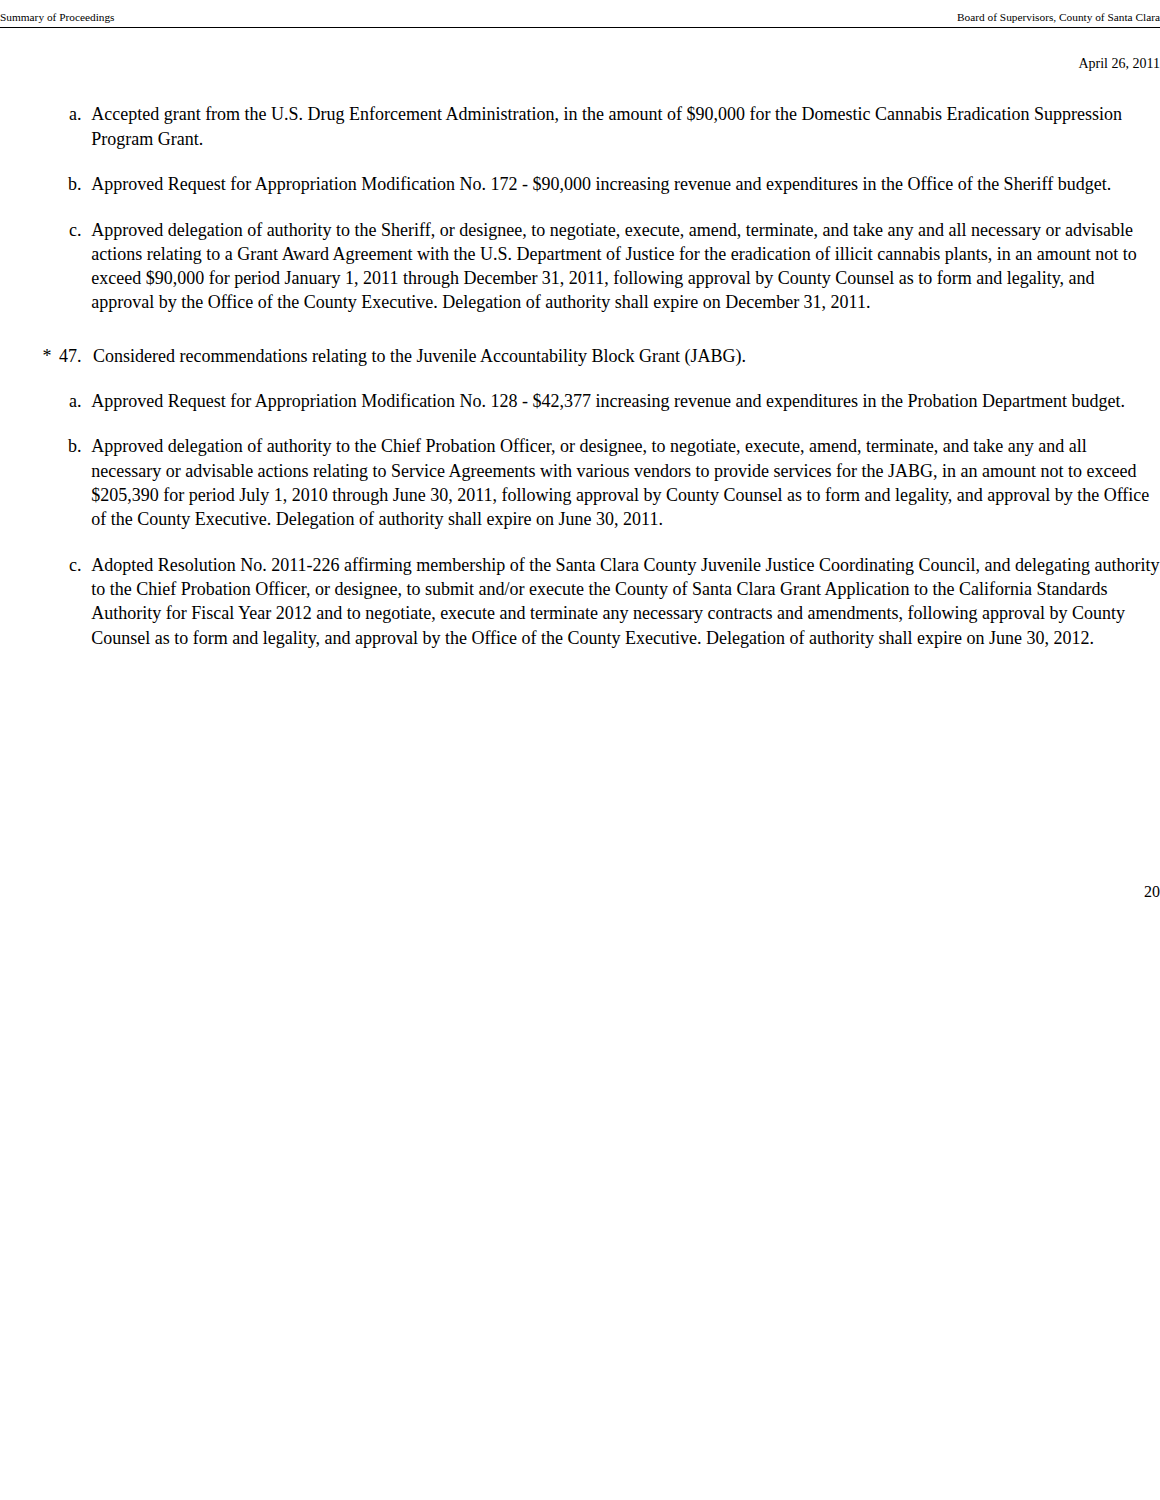Summary of Proceedings
Board of Supervisors, County of Santa Clara
April 26, 2011
a.
Accepted grant from the U.S. Drug Enforcement Administration, in the amount of $90,000 for the Domestic Cannabis Eradication Suppression Program Grant.
b.
Approved Request for Appropriation Modification No. 172 - $90,000 increasing revenue and expenditures in the Office of the Sheriff budget.
c.
Approved delegation of authority to the Sheriff, or designee, to negotiate, execute, amend, terminate, and take any and all necessary or advisable actions relating to a Grant Award Agreement with the U.S. Department of Justice for the eradication of illicit cannabis plants, in an amount not to exceed $90,000 for period January 1, 2011 through December 31, 2011, following approval by County Counsel as to form and legality, and approval by the Office of the County Executive. Delegation of authority shall expire on December 31, 2011.
*47.
Considered recommendations relating to the Juvenile Accountability Block Grant (JABG).
a.
Approved Request for Appropriation Modification No. 128 - $42,377 increasing revenue and expenditures in the Probation Department budget.
b.
Approved delegation of authority to the Chief Probation Officer, or designee, to negotiate, execute, amend, terminate, and take any and all necessary or advisable actions relating to Service Agreements with various vendors to provide services for the JABG, in an amount not to exceed $205,390 for period July 1, 2010 through June 30, 2011, following approval by County Counsel as to form and legality, and approval by the Office of the County Executive. Delegation of authority shall expire on June 30, 2011.
c.
Adopted Resolution No. 2011-226 affirming membership of the Santa Clara County Juvenile Justice Coordinating Council, and delegating authority to the Chief Probation Officer, or designee, to submit and/or execute the County of Santa Clara Grant Application to the California Standards Authority for Fiscal Year 2012 and to negotiate, execute and terminate any necessary contracts and amendments, following approval by County Counsel as to form and legality, and approval by the Office of the County Executive. Delegation of authority shall expire on June 30, 2012.
20